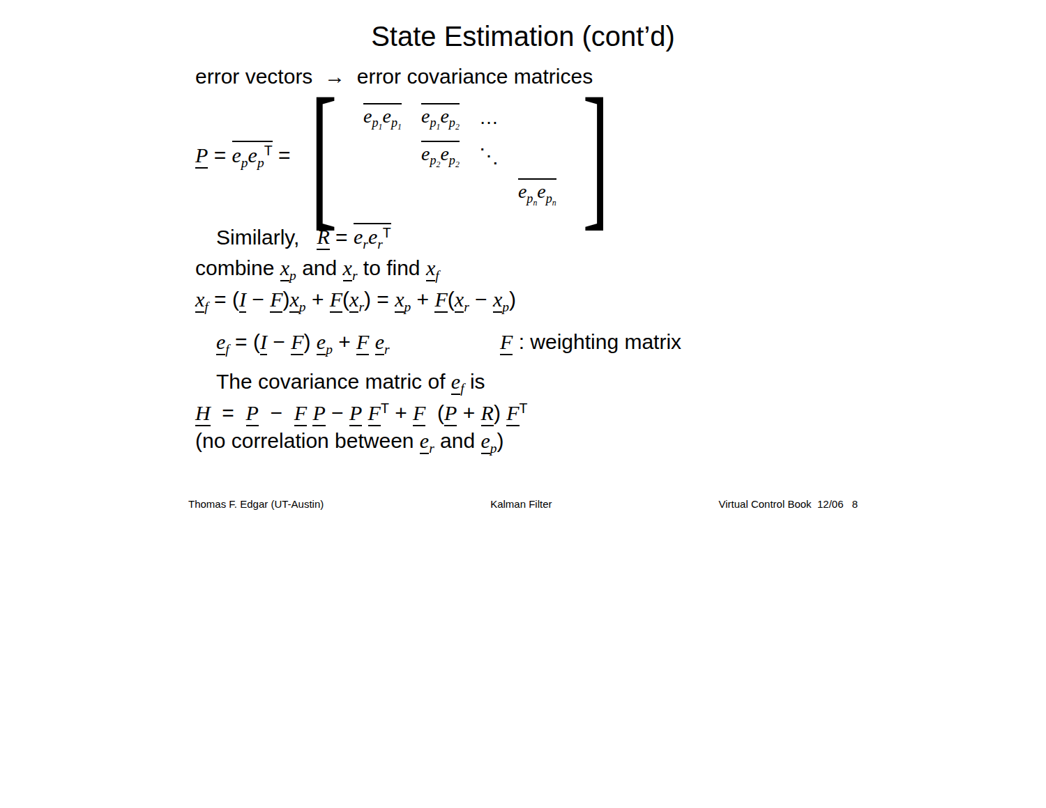State Estimation (cont’d)
error vectors → error covariance matrices
P = epepT =
[
| e p 1 e p 1 | e p 1 e p 2 | … | |
| | e p 2 e p 2 | ⋱ | |
| | | | e p n e p n |
]
Similarly, R = ererT
combine xp and xr to find xf
xf = (I − F)xp + F(xr) = xp + F(xr − xp)
ef = (I − F) ep + F er F : weighting matrix
The covariance matric of ef is
H = P − F P − P FT + F (P + R) FT
(no correlation between er and ep)
Thomas F. Edgar (UT-Austin)
Kalman Filter
Virtual Control Book 12/06 8